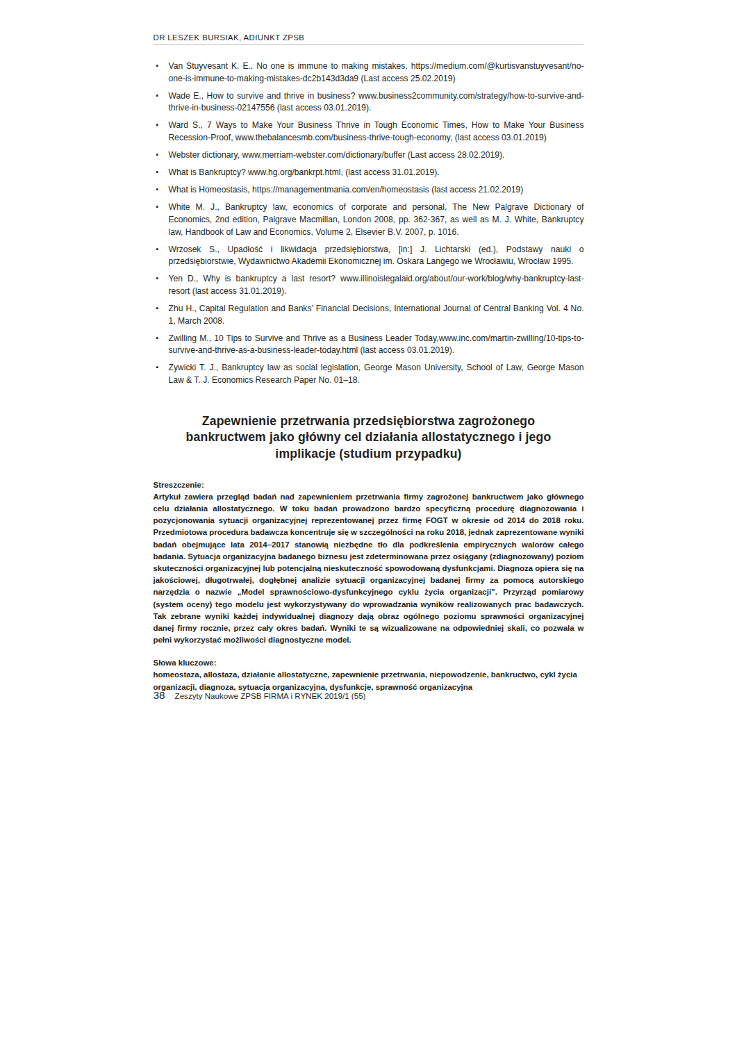DR LESZEK BURSIAK, ADIUNKT ZPSB
Van Stuyvesant K. E., No one is immune to making mistakes, https://medium.com/@kurtisvanstuyvesant/no-one-is-immune-to-making-mistakes-dc2b143d3da9 (Last access 25.02.2019)
Wade E., How to survive and thrive in business? www.business2community.com/strategy/how-to-survive-and-thrive-in-business-02147556 (last access 03.01.2019).
Ward S., 7 Ways to Make Your Business Thrive in Tough Economic Times, How to Make Your Business Recession-Proof, www.thebalancesmb.com/business-thrive-tough-economy, (last access 03.01.2019)
Webster dictionary, www.merriam-webster.com/dictionary/buffer (Last access 28.02.2019).
What is Bankruptcy? www.hg.org/bankrpt.html, (last access 31.01.2019).
What is Homeostasis, https://managementmania.com/en/homeostasis (last access 21.02.2019)
White M. J., Bankruptcy law, economics of corporate and personal, The New Palgrave Dictionary of Economics, 2nd edition, Palgrave Macmillan, London 2008, pp. 362-367, as well as M. J. White, Bankruptcy law, Handbook of Law and Economics, Volume 2, Elsevier B.V. 2007, p. 1016.
Wrzosek S., Upadłość i likwidacja przedsiębiorstwa, [in:] J. Lichtarski (ed.), Podstawy nauki o przedsiębiorstwie, Wydawnictwo Akademii Ekonomicznej im. Oskara Langego we Wrocławiu, Wrocław 1995.
Yen D., Why is bankruptcy a last resort? www.illinoislegalaid.org/about/our-work/blog/why-bankruptcy-last-resort (last access 31.01.2019).
Zhu H., Capital Regulation and Banks’ Financial Decisions, International Journal of Central Banking Vol. 4 No. 1, March 2008.
Zwilling M., 10 Tips to Survive and Thrive as a Business Leader Today,www.inc.com/martin-zwilling/10-tips-to-survive-and-thrive-as-a-business-leader-today.html (last access 03.01.2019).
Zywicki T. J., Bankruptcy law as social legislation, George Mason University, School of Law, George Mason Law & T. J. Economics Research Paper No. 01–18.
Zapewnienie przetrwania przedsiębiorstwa zagrożonego
bankructwem jako główny cel działania allostatycznego i jego
implikacje (studium przypadku)
Streszczenie:
Artykuł zawiera przegląd badań nad zapewnieniem przetrwania firmy zagrożonej bankructwem jako głównego celu działania allostatycznego. W toku badań prowadzono bardzo specyficzną procedurę diagnozowania i pozycjonowania sytuacji organizacyjnej reprezentowanej przez firmę FOGT w okresie od 2014 do 2018 roku. Przedmiotowa procedura badawcza koncentruje się w szczególności na roku 2018, jednak zaprezentowane wyniki badań obejmujące lata 2014–2017 stanowią niezbędne tło dla podkreślenia empirycznych walorów całego badania. Sytuacja organizacyjna badanego biznesu jest zdeterminowana przez osiągany (zdiagnozowany) poziom skuteczności organizacyjnej lub potencjalną nieskuteczność spowodowaną dysfunkcjami. Diagnoza opiera się na jakościowej, długotrwałej, dogłębnej analizie sytuacji organizacyjnej badanej firmy za pomocą autorskiego narzędzia o nazwie „Model sprawnościowo-dysfunkcyjnego cyklu życia organizacji”. Przyrząd pomiarowy (system oceny) tego modelu jest wykorzystywany do wprowadzania wyników realizowanych prac badawczych. Tak zebrane wyniki każdej indywidualnej diagnozy dają obraz ogólnego poziomu sprawności organizacyjnej danej firmy rocznie, przez cały okres badań. Wyniki te są wizualizowane na odpowiedniej skali, co pozwala w pełni wykorzystać możliwości diagnostyczne model.
Słowa kluczowe:
homeostaza, allostaza, działanie allostatyczne, zapewnienie przetrwania, niepowodzenie, bankructwo, cykl życia organizacji, diagnoza, sytuacja organizacyjna, dysfunkcje, sprawność organizacyjna
38 Zeszyty Naukowe ZPSB FIRMA i RYNEK 2019/1 (55)